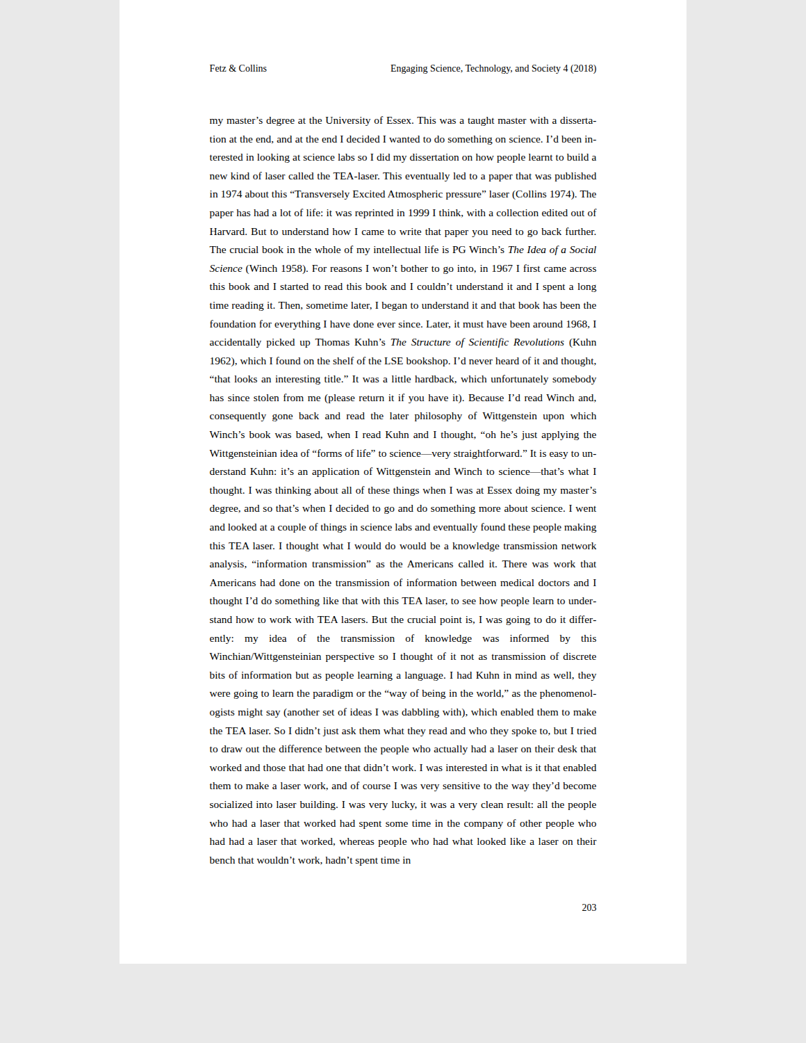Fetz & Collins Engaging Science, Technology, and Society 4 (2018)
my master’s degree at the University of Essex. This was a taught master with a dissertation at the end, and at the end I decided I wanted to do something on science. I’d been interested in looking at science labs so I did my dissertation on how people learnt to build a new kind of laser called the TEA-laser. This eventually led to a paper that was published in 1974 about this “Transversely Excited Atmospheric pressure” laser (Collins 1974). The paper has had a lot of life: it was reprinted in 1999 I think, with a collection edited out of Harvard. But to understand how I came to write that paper you need to go back further. The crucial book in the whole of my intellectual life is PG Winch’s The Idea of a Social Science (Winch 1958). For reasons I won’t bother to go into, in 1967 I first came across this book and I started to read this book and I couldn’t understand it and I spent a long time reading it. Then, sometime later, I began to understand it and that book has been the foundation for everything I have done ever since. Later, it must have been around 1968, I accidentally picked up Thomas Kuhn’s The Structure of Scientific Revolutions (Kuhn 1962), which I found on the shelf of the LSE bookshop. I’d never heard of it and thought, “that looks an interesting title.” It was a little hardback, which unfortunately somebody has since stolen from me (please return it if you have it). Because I’d read Winch and, consequently gone back and read the later philosophy of Wittgenstein upon which Winch’s book was based, when I read Kuhn and I thought, “oh he’s just applying the Wittgensteinian idea of “forms of life” to science—very straightforward.” It is easy to understand Kuhn: it’s an application of Wittgenstein and Winch to science—that’s what I thought. I was thinking about all of these things when I was at Essex doing my master’s degree, and so that’s when I decided to go and do something more about science. I went and looked at a couple of things in science labs and eventually found these people making this TEA laser. I thought what I would do would be a knowledge transmission network analysis, “information transmission” as the Americans called it. There was work that Americans had done on the transmission of information between medical doctors and I thought I’d do something like that with this TEA laser, to see how people learn to understand how to work with TEA lasers. But the crucial point is, I was going to do it differently: my idea of the transmission of knowledge was informed by this Winchian/Wittgensteinian perspective so I thought of it not as transmission of discrete bits of information but as people learning a language. I had Kuhn in mind as well, they were going to learn the paradigm or the “way of being in the world,” as the phenomenologists might say (another set of ideas I was dabbling with), which enabled them to make the TEA laser. So I didn’t just ask them what they read and who they spoke to, but I tried to draw out the difference between the people who actually had a laser on their desk that worked and those that had one that didn’t work. I was interested in what is it that enabled them to make a laser work, and of course I was very sensitive to the way they’d become socialized into laser building. I was very lucky, it was a very clean result: all the people who had a laser that worked had spent some time in the company of other people who had had a laser that worked, whereas people who had what looked like a laser on their bench that wouldn’t work, hadn’t spent time in
203